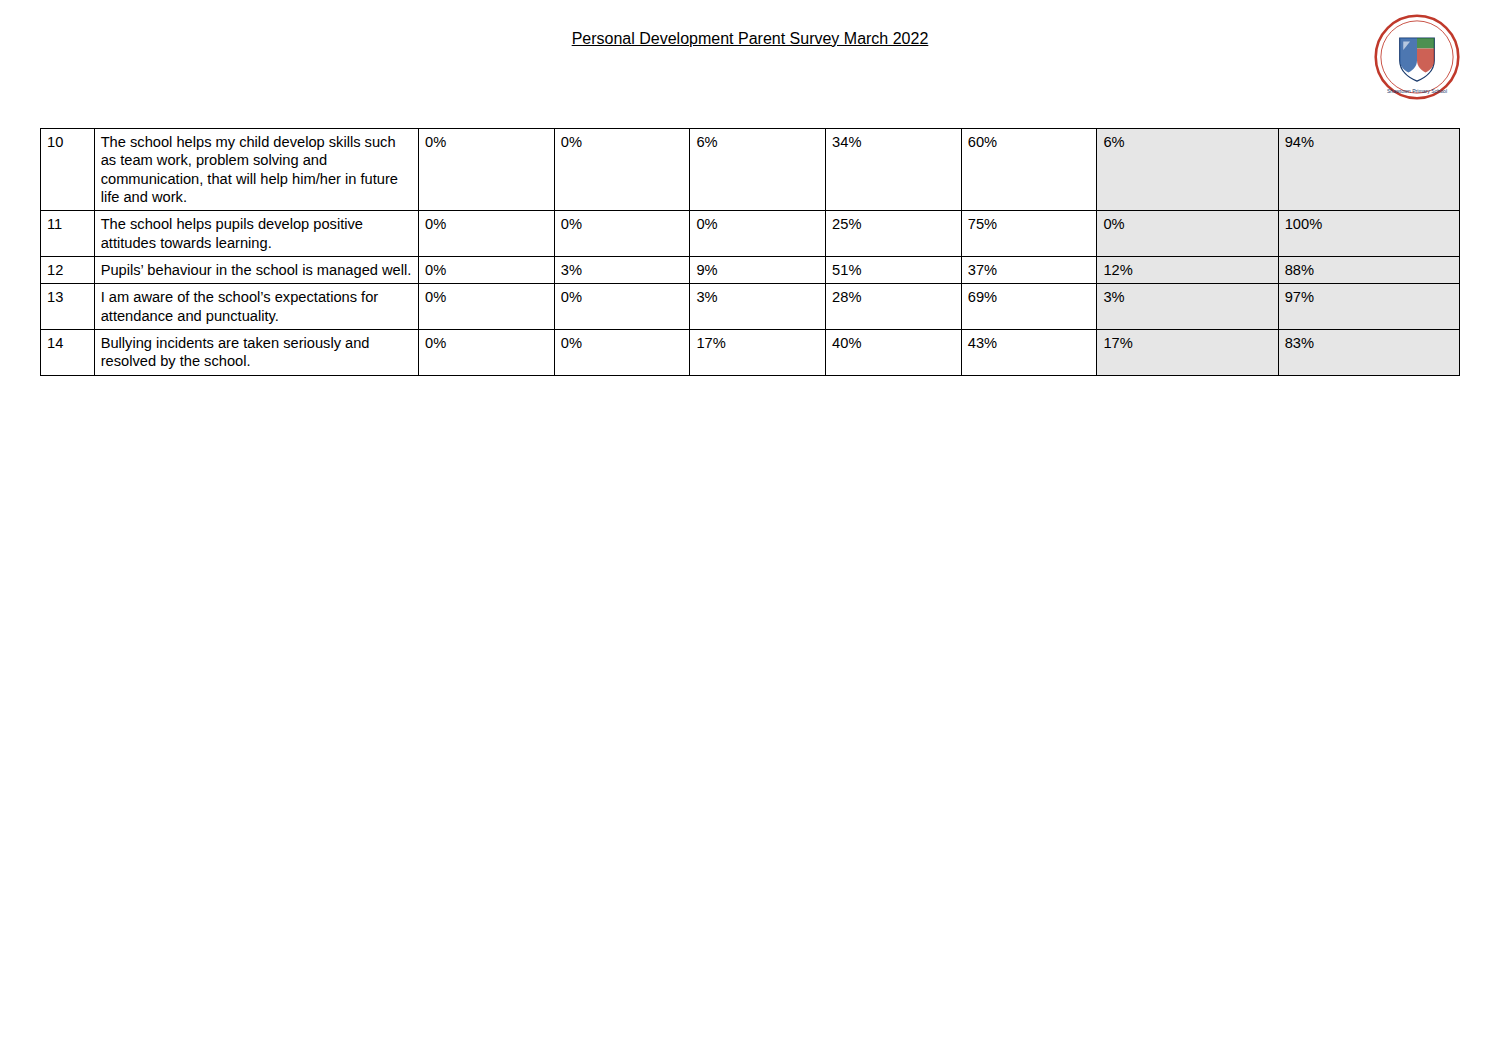Personal Development Parent Survey March 2022
Shawtown Primary School
| 10 | The school helps my child develop skills such as team work, problem solving and communication, that will help him/her in future life and work. | 0% | 0% | 6% | 34% | 60% | 6% | 94% |
| 11 | The school helps pupils develop positive attitudes towards learning. | 0% | 0% | 0% | 25% | 75% | 0% | 100% |
| 12 | Pupils’ behaviour in the school is managed well. | 0% | 3% | 9% | 51% | 37% | 12% | 88% |
| 13 | I am aware of the school’s expectations for attendance and punctuality. | 0% | 0% | 3% | 28% | 69% | 3% | 97% |
| 14 | Bullying incidents are taken seriously and resolved by the school. | 0% | 0% | 17% | 40% | 43% | 17% | 83% |